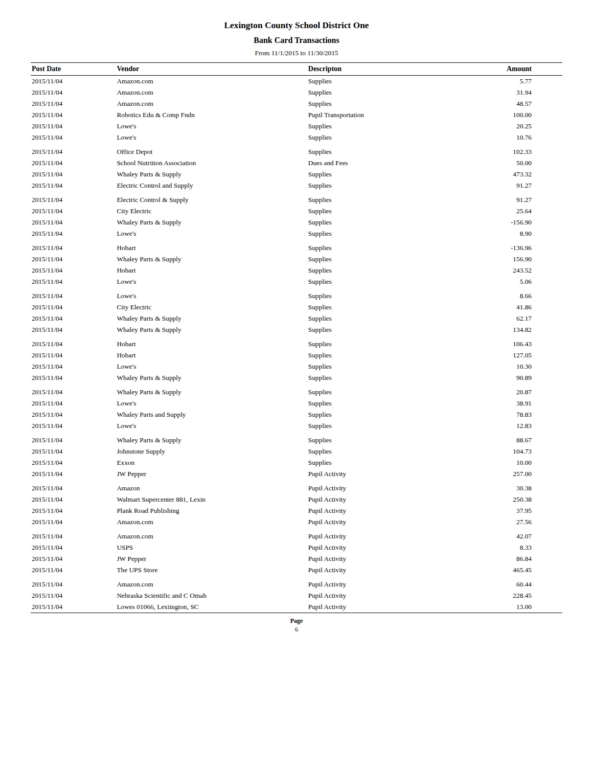Lexington County School District One
Bank Card Transactions
From 11/1/2015 to 11/30/2015
| Post Date | Vendor | Descripton | Amount |
| --- | --- | --- | --- |
| 2015/11/04 | Amazon.com | Supplies | 5.77 |
| 2015/11/04 | Amazon.com | Supplies | 31.94 |
| 2015/11/04 | Amazon.com | Supplies | 48.57 |
| 2015/11/04 | Robotics Edu & Comp Fndn | Pupil Transportation | 100.00 |
| 2015/11/04 | Lowe's | Supplies | 20.25 |
| 2015/11/04 | Lowe's | Supplies | 10.76 |
| 2015/11/04 | Office Depot | Supplies | 102.33 |
| 2015/11/04 | School Nutrition Association | Dues and Fees | 50.00 |
| 2015/11/04 | Whaley Parts & Supply | Supplies | 473.32 |
| 2015/11/04 | Electric Control and Supply | Supplies | 91.27 |
| 2015/11/04 | Electric Control & Supply | Supplies | 91.27 |
| 2015/11/04 | City Electric | Supplies | 25.64 |
| 2015/11/04 | Whaley Parts & Supply | Supplies | -156.90 |
| 2015/11/04 | Lowe's | Supplies | 8.90 |
| 2015/11/04 | Hobart | Supplies | -136.96 |
| 2015/11/04 | Whaley Parts & Supply | Supplies | 156.90 |
| 2015/11/04 | Hobart | Supplies | 243.52 |
| 2015/11/04 | Lowe's | Supplies | 5.06 |
| 2015/11/04 | Lowe's | Supplies | 8.66 |
| 2015/11/04 | City Electric | Supplies | 41.86 |
| 2015/11/04 | Whaley Parts & Supply | Supplies | 62.17 |
| 2015/11/04 | Whaley Parts & Supply | Supplies | 134.82 |
| 2015/11/04 | Hobart | Supplies | 106.43 |
| 2015/11/04 | Hobart | Supplies | 127.05 |
| 2015/11/04 | Lowe's | Supplies | 10.30 |
| 2015/11/04 | Whaley Parts & Supply | Supplies | 90.89 |
| 2015/11/04 | Whaley Parts & Supply | Supplies | 20.87 |
| 2015/11/04 | Lowe's | Supplies | 38.91 |
| 2015/11/04 | Whaley Parts and Supply | Supplies | 78.83 |
| 2015/11/04 | Lowe's | Supplies | 12.83 |
| 2015/11/04 | Whaley Parts & Supply | Supplies | 88.67 |
| 2015/11/04 | Johnstone Supply | Supplies | 104.73 |
| 2015/11/04 | Exxon | Supplies | 10.00 |
| 2015/11/04 | JW Pepper | Pupil Activity | 257.00 |
| 2015/11/04 | Amazon | Pupil Activity | 30.38 |
| 2015/11/04 | Walmart Supercenter 881, Lexin | Pupil Activity | 250.38 |
| 2015/11/04 | Plank Road Publishing | Pupil Activity | 37.95 |
| 2015/11/04 | Amazon.com | Pupil Activity | 27.56 |
| 2015/11/04 | Amazon.com | Pupil Activity | 42.07 |
| 2015/11/04 | USPS | Pupil Activity | 8.33 |
| 2015/11/04 | JW Pepper | Pupil Activity | 86.84 |
| 2015/11/04 | The UPS Store | Pupil Activity | 465.45 |
| 2015/11/04 | Amazon.com | Pupil Activity | 60.44 |
| 2015/11/04 | Nebraska Scientific and C Omah | Pupil Activity | 228.45 |
| 2015/11/04 | Lowes 01066, Lexiington, SC | Pupil Activity | 13.00 |
Page
6